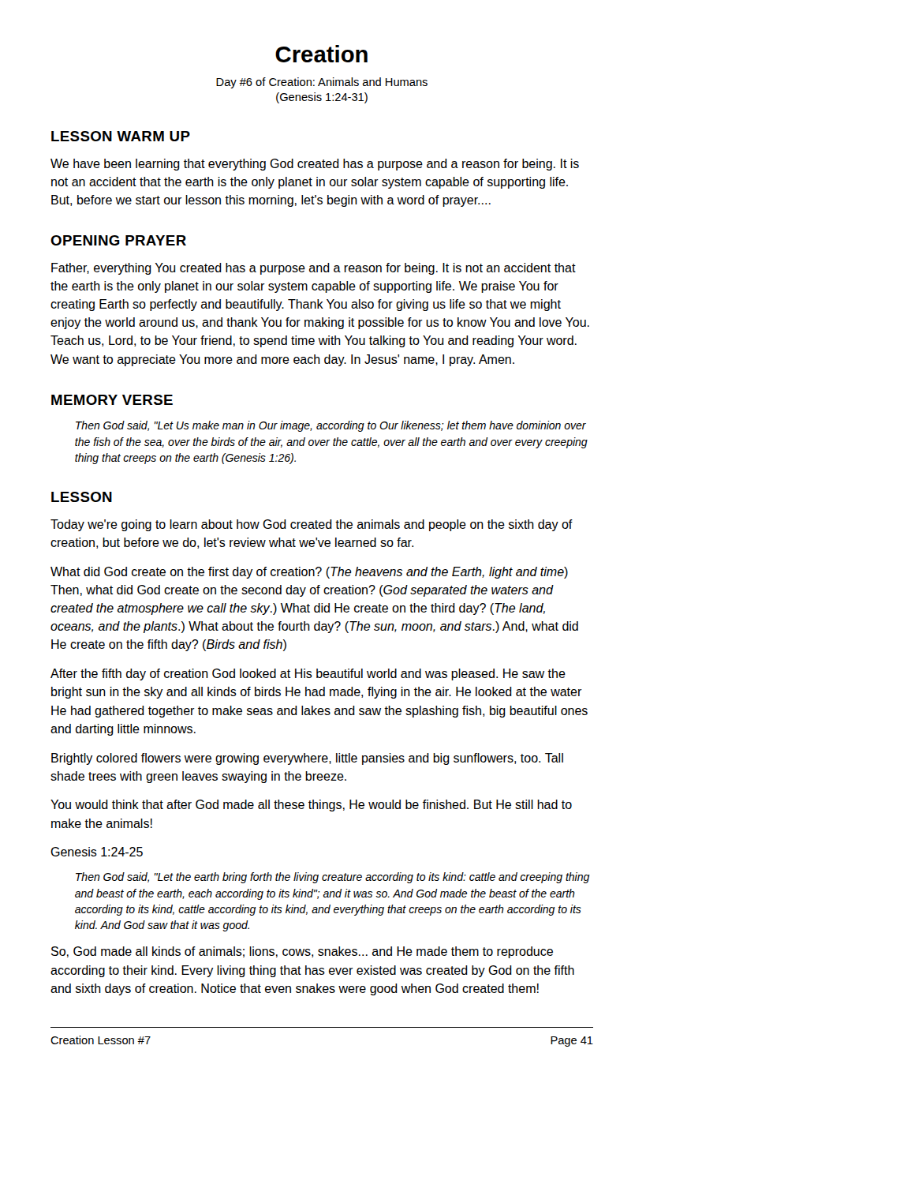Creation
Day #6 of Creation: Animals and Humans
(Genesis 1:24-31)
LESSON WARM UP
We have been learning that everything God created has a purpose and a reason for being. It is not an accident that the earth is the only planet in our solar system capable of supporting life. But, before we start our lesson this morning, let's begin with a word of prayer....
OPENING PRAYER
Father, everything You created has a purpose and a reason for being. It is not an accident that the earth is the only planet in our solar system capable of supporting life. We praise You for creating Earth so perfectly and beautifully. Thank You also for giving us life so that we might enjoy the world around us, and thank You for making it possible for us to know You and love You. Teach us, Lord, to be Your friend, to spend time with You talking to You and reading Your word. We want to appreciate You more and more each day. In Jesus' name, I pray. Amen.
MEMORY VERSE
Then God said, "Let Us make man in Our image, according to Our likeness; let them have dominion over the fish of the sea, over the birds of the air, and over the cattle, over all the earth and over every creeping thing that creeps on the earth (Genesis 1:26).
LESSON
Today we're going to learn about how God created the animals and people on the sixth day of creation, but before we do, let's review what we've learned so far.
What did God create on the first day of creation? (The heavens and the Earth, light and time) Then, what did God create on the second day of creation? (God separated the waters and created the atmosphere we call the sky.) What did He create on the third day? (The land, oceans, and the plants.) What about the fourth day? (The sun, moon, and stars.) And, what did He create on the fifth day? (Birds and fish)
After the fifth day of creation God looked at His beautiful world and was pleased. He saw the bright sun in the sky and all kinds of birds He had made, flying in the air. He looked at the water He had gathered together to make seas and lakes and saw the splashing fish, big beautiful ones and darting little minnows.
Brightly colored flowers were growing everywhere, little pansies and big sunflowers, too. Tall shade trees with green leaves swaying in the breeze.
You would think that after God made all these things, He would be finished. But He still had to make the animals!
Genesis 1:24-25
Then God said, "Let the earth bring forth the living creature according to its kind: cattle and creeping thing and beast of the earth, each according to its kind"; and it was so. And God made the beast of the earth according to its kind, cattle according to its kind, and everything that creeps on the earth according to its kind. And God saw that it was good.
So, God made all kinds of animals; lions, cows, snakes... and He made them to reproduce according to their kind. Every living thing that has ever existed was created by God on the fifth and sixth days of creation. Notice that even snakes were good when God created them!
Creation Lesson #7 Page 41